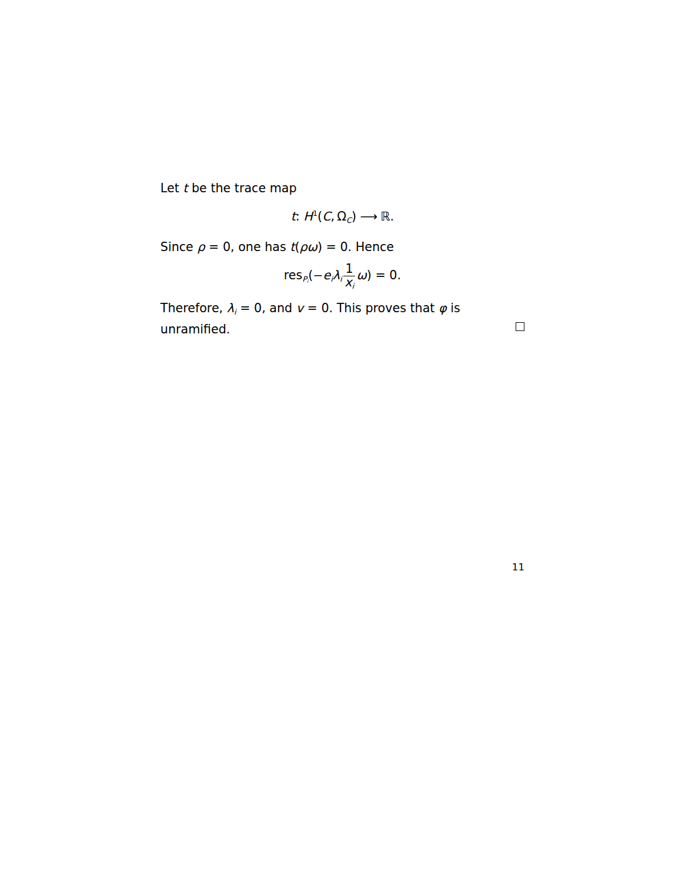Let t be the trace map
t: H1(C, ΩC) ⟶ ℝ.
Since ρ = 0, one has t(ρω) = 0. Hence
resPi(−eiλi1 xi ω) = 0.
Therefore, λi = 0, and v = 0. This proves that φ is unramified.
11